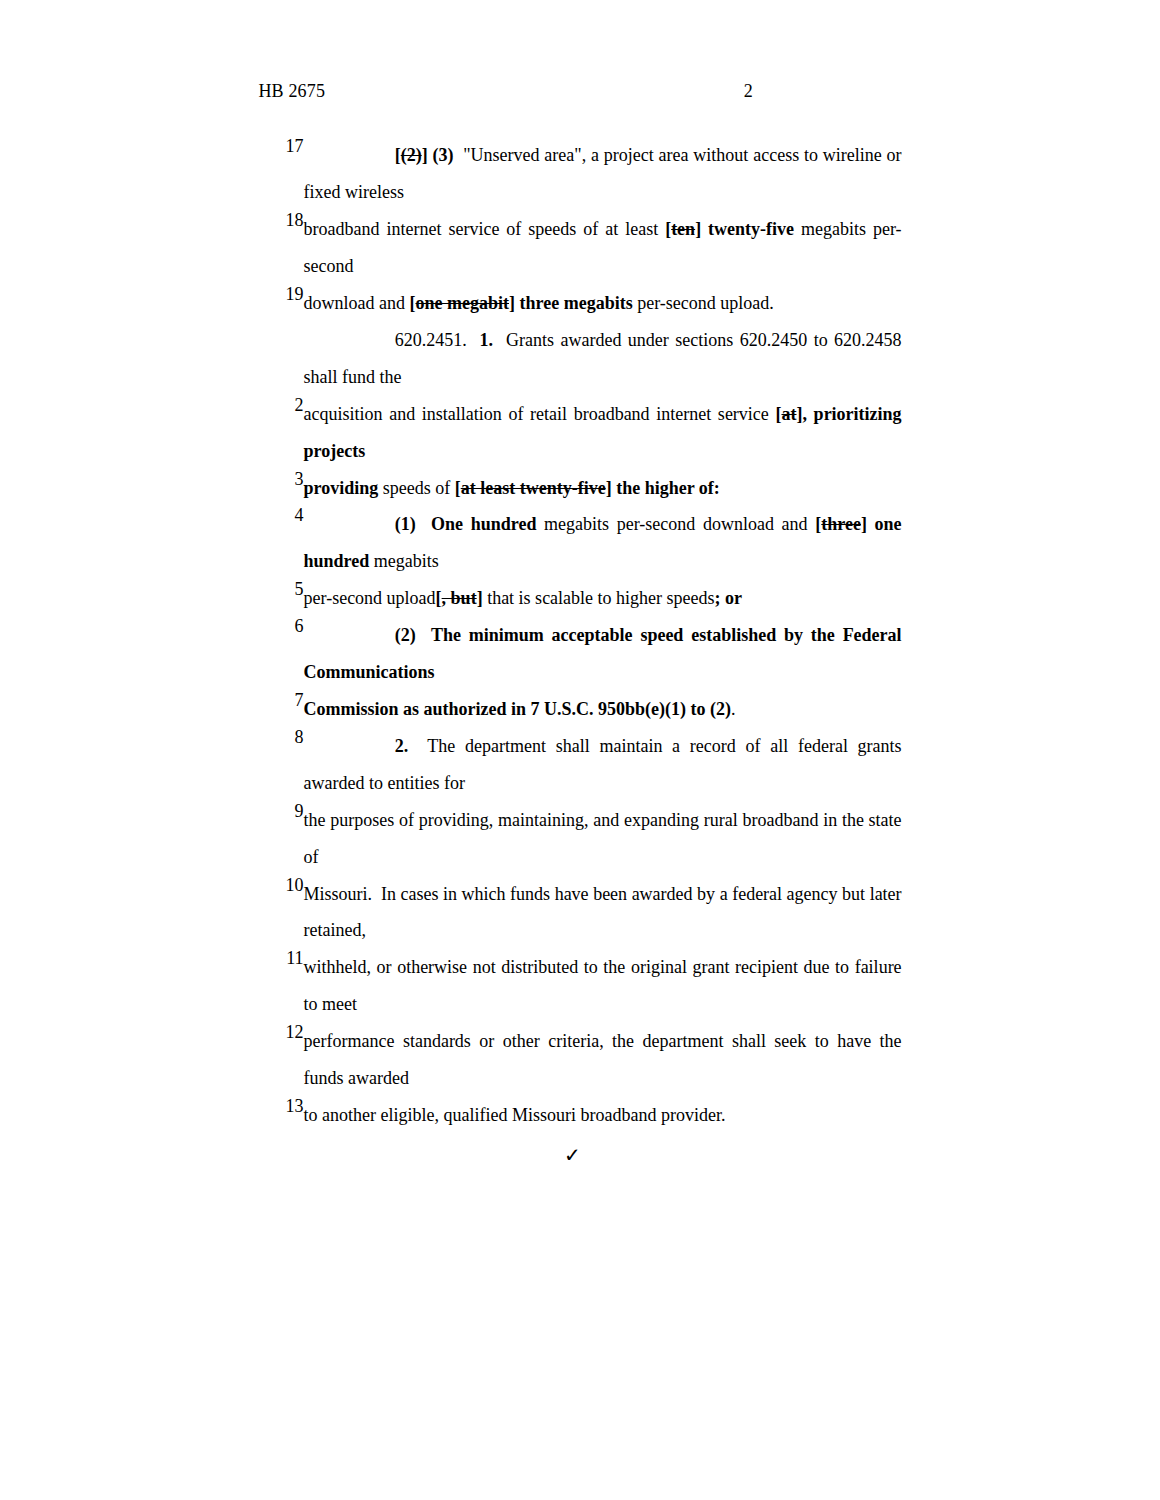HB 2675 2
| 17 | [ (2) ] (3) "Unserved area", a project area without access to wireline or fixed wireless |
| 18 | broadband internet service of speeds of at least [ ten ] twenty-five megabits per-second |
| 19 | download and [ one megabit ] three megabits per-second upload. |
| | 620.2451. 1. Grants awarded under sections 620.2450 to 620.2458 shall fund the |
| 2 | acquisition and installation of retail broadband internet service [ at ], prioritizing projects |
| 3 | providing speeds of [ at least twenty-five ] the higher of: |
| 4 | (1) One hundred megabits per-second download and [ three ] one hundred megabits |
| 5 | per-second upload [ , but ] that is scalable to higher speeds ; or |
| 6 | (2) The minimum acceptable speed established by the Federal Communications |
| 7 | Commission as authorized in 7 U.S.C. 950bb(e)(1) to (2) . |
| 8 | 2. The department shall maintain a record of all federal grants awarded to entities for |
| 9 | the purposes of providing, maintaining, and expanding rural broadband in the state of |
| 10 | Missouri. In cases in which funds have been awarded by a federal agency but later retained, |
| 11 | withheld, or otherwise not distributed to the original grant recipient due to failure to meet |
| 12 | performance standards or other criteria, the department shall seek to have the funds awarded |
| 13 | to another eligible, qualified Missouri broadband provider. |
✓